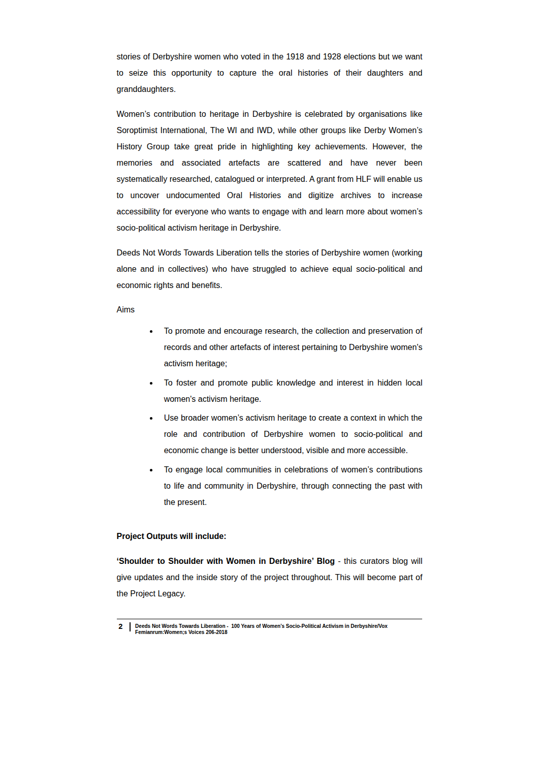stories of Derbyshire women who voted in the 1918 and 1928 elections but we want to seize this opportunity to capture the oral histories of their daughters and granddaughters.
Women’s contribution to heritage in Derbyshire is celebrated by organisations like Soroptimist International, The WI and IWD, while other groups like Derby Women’s History Group take great pride in highlighting key achievements. However, the memories and associated artefacts are scattered and have never been systematically researched, catalogued or interpreted. A grant from HLF will enable us to uncover undocumented Oral Histories and digitize archives to increase accessibility for everyone who wants to engage with and learn more about women’s socio-political activism heritage in Derbyshire.
Deeds Not Words Towards Liberation tells the stories of Derbyshire women (working alone and in collectives) who have struggled to achieve equal socio-political and economic rights and benefits.
Aims
To promote and encourage research, the collection and preservation of records and other artefacts of interest pertaining to Derbyshire women's activism heritage;
To foster and promote public knowledge and interest in hidden local women's activism heritage.
Use broader women’s activism heritage to create a context in which the role and contribution of Derbyshire women to socio-political and economic change is better understood, visible and more accessible.
To engage local communities in celebrations of women’s contributions to life and community in Derbyshire, through connecting the past with the present.
Project Outputs will include:
‘Shoulder to Shoulder with Women in Derbyshire’ Blog - this curators blog will give updates and the inside story of the project throughout. This will become part of the Project Legacy.
2 Deeds Not Words Towards Liberation - 100 Years of Women’s Socio-Political Activism in Derbyshire/Vox Femianrum:Women;s Voices 206-2018